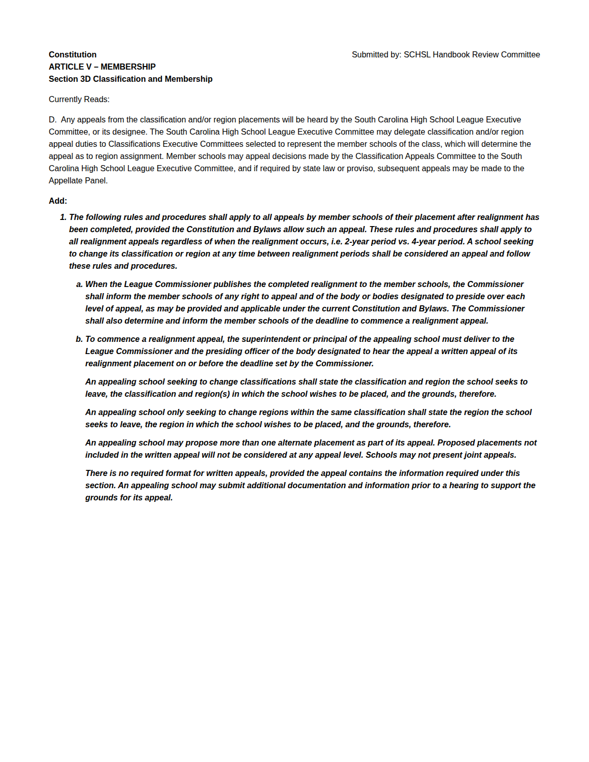Constitution Submitted by: SCHSL Handbook Review Committee
ARTICLE V – MEMBERSHIP
Section 3D Classification and Membership
Currently Reads:
D. Any appeals from the classification and/or region placements will be heard by the South Carolina High School League Executive Committee, or its designee. The South Carolina High School League Executive Committee may delegate classification and/or region appeal duties to Classifications Executive Committees selected to represent the member schools of the class, which will determine the appeal as to region assignment. Member schools may appeal decisions made by the Classification Appeals Committee to the South Carolina High School League Executive Committee, and if required by state law or proviso, subsequent appeals may be made to the Appellate Panel.
Add:
The following rules and procedures shall apply to all appeals by member schools of their placement after realignment has been completed, provided the Constitution and Bylaws allow such an appeal. These rules and procedures shall apply to all realignment appeals regardless of when the realignment occurs, i.e. 2-year period vs. 4-year period. A school seeking to change its classification or region at any time between realignment periods shall be considered an appeal and follow these rules and procedures.
When the League Commissioner publishes the completed realignment to the member schools, the Commissioner shall inform the member schools of any right to appeal and of the body or bodies designated to preside over each level of appeal, as may be provided and applicable under the current Constitution and Bylaws. The Commissioner shall also determine and inform the member schools of the deadline to commence a realignment appeal.
To commence a realignment appeal, the superintendent or principal of the appealing school must deliver to the League Commissioner and the presiding officer of the body designated to hear the appeal a written appeal of its realignment placement on or before the deadline set by the Commissioner.
An appealing school seeking to change classifications shall state the classification and region the school seeks to leave, the classification and region(s) in which the school wishes to be placed, and the grounds, therefore.
An appealing school only seeking to change regions within the same classification shall state the region the school seeks to leave, the region in which the school wishes to be placed, and the grounds, therefore.
An appealing school may propose more than one alternate placement as part of its appeal. Proposed placements not included in the written appeal will not be considered at any appeal level. Schools may not present joint appeals.
There is no required format for written appeals, provided the appeal contains the information required under this section. An appealing school may submit additional documentation and information prior to a hearing to support the grounds for its appeal.